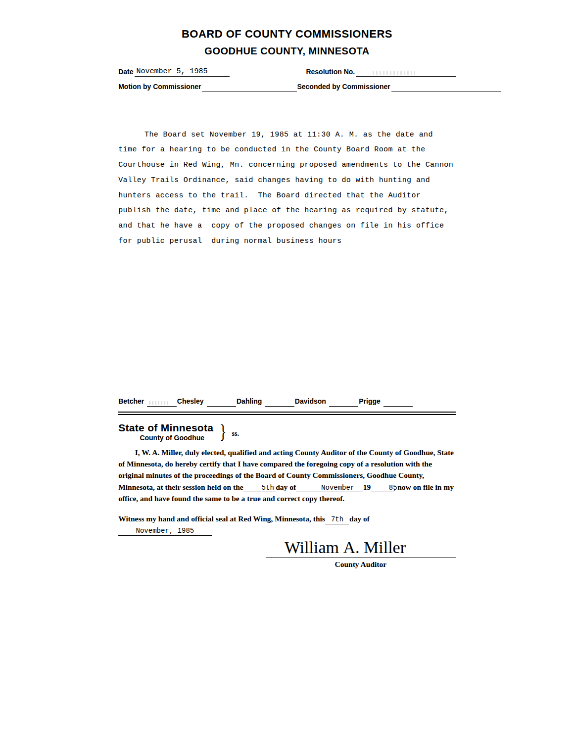BOARD OF COUNTY COMMISSIONERS
GOODHUE COUNTY, MINNESOTA
Date November 5, 1985
Resolution No.
Motion by Commissioner
Seconded by Commissioner
The Board set November 19, 1985 at 11:30 A. M. as the date and time for a hearing to be conducted in the County Board Room at the Courthouse in Red Wing, Mn. concerning proposed amendments to the Cannon Valley Trails Ordinance, said changes having to do with hunting and hunters access to the trail. The Board directed that the Auditor publish the date, time and place of the hearing as required by statute, and that he have a copy of the proposed changes on file in his office for public perusal during normal business hours
Betcher Chesley Dahling Davidson Prigge
State of Minnesota County of Goodhue
} ss.
I, W. A. Miller, duly elected, qualified and acting County Auditor of the County of Goodhue, State of Minnesota, do hereby certify that I have compared the foregoing copy of a resolution with the original minutes of the proceedings of the Board of County Commissioners, Goodhue County, Minnesota, at their session held on the5thday ofNovember1985, now on file in my office, and have found the same to be a true and correct copy thereof.
Witness my hand and official seal at Red Wing, Minnesota, this7thday ofNovember, 1985
William A. Miller
County Auditor